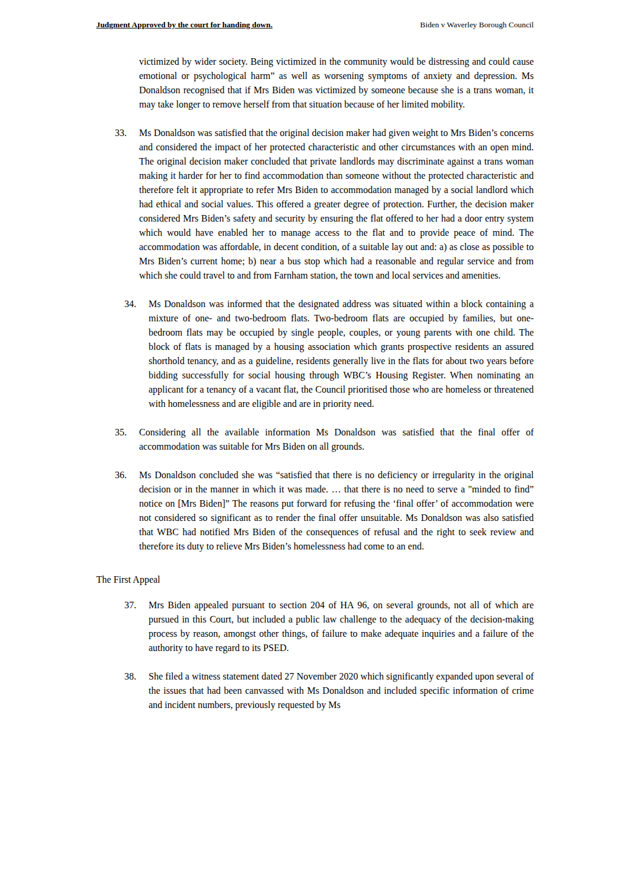Judgment Approved by the court for handing down.
Biden v Waverley Borough Council
victimized by wider society. Being victimized in the community would be distressing and could cause emotional or psychological harm” as well as worsening symptoms of anxiety and depression. Ms Donaldson recognised that if Mrs Biden was victimized by someone because she is a trans woman, it may take longer to remove herself from that situation because of her limited mobility.
33. Ms Donaldson was satisfied that the original decision maker had given weight to Mrs Biden’s concerns and considered the impact of her protected characteristic and other circumstances with an open mind. The original decision maker concluded that private landlords may discriminate against a trans woman making it harder for her to find accommodation than someone without the protected characteristic and therefore felt it appropriate to refer Mrs Biden to accommodation managed by a social landlord which had ethical and social values. This offered a greater degree of protection. Further, the decision maker considered Mrs Biden’s safety and security by ensuring the flat offered to her had a door entry system which would have enabled her to manage access to the flat and to provide peace of mind. The accommodation was affordable, in decent condition, of a suitable lay out and: a) as close as possible to Mrs Biden’s current home; b) near a bus stop which had a reasonable and regular service and from which she could travel to and from Farnham station, the town and local services and amenities.
34. Ms Donaldson was informed that the designated address was situated within a block containing a mixture of one- and two-bedroom flats. Two-bedroom flats are occupied by families, but one-bedroom flats may be occupied by single people, couples, or young parents with one child. The block of flats is managed by a housing association which grants prospective residents an assured shorthold tenancy, and as a guideline, residents generally live in the flats for about two years before bidding successfully for social housing through WBC’s Housing Register. When nominating an applicant for a tenancy of a vacant flat, the Council prioritised those who are homeless or threatened with homelessness and are eligible and are in priority need.
35. Considering all the available information Ms Donaldson was satisfied that the final offer of accommodation was suitable for Mrs Biden on all grounds.
36. Ms Donaldson concluded she was “satisfied that there is no deficiency or irregularity in the original decision or in the manner in which it was made. … that there is no need to serve a "minded to find” notice on [Mrs Biden]” The reasons put forward for refusing the ‘final offer’ of accommodation were not considered so significant as to render the final offer unsuitable. Ms Donaldson was also satisfied that WBC had notified Mrs Biden of the consequences of refusal and the right to seek review and therefore its duty to relieve Mrs Biden’s homelessness had come to an end.
The First Appeal
37. Mrs Biden appealed pursuant to section 204 of HA 96, on several grounds, not all of which are pursued in this Court, but included a public law challenge to the adequacy of the decision-making process by reason, amongst other things, of failure to make adequate inquiries and a failure of the authority to have regard to its PSED.
38. She filed a witness statement dated 27 November 2020 which significantly expanded upon several of the issues that had been canvassed with Ms Donaldson and included specific information of crime and incident numbers, previously requested by Ms